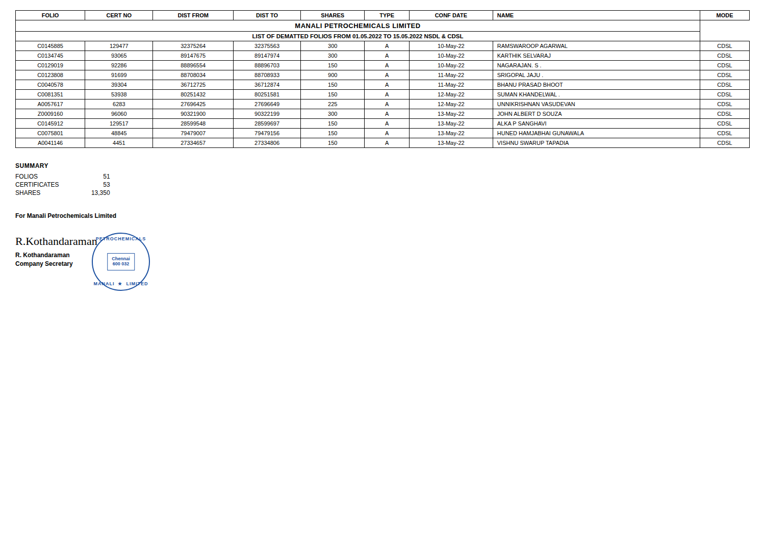| MANALI PETROCHEMICALS LIMITED |
| LIST OF DEMATTED FOLIOS FROM 01.05.2022 TO 15.05.2022 NSDL & CDSL |
| FOLIO | CERT NO | DIST FROM | DIST TO | SHARES | TYPE | CONF DATE | NAME | MODE |
| C0145885 | 129477 | 32375264 | 32375563 | 300 | A | 10-May-22 | RAMSWAROOP AGARWAL | CDSL |
| C0134745 | 93065 | 89147675 | 89147974 | 300 | A | 10-May-22 | KARTHIK SELVARAJ | CDSL |
| C0129019 | 92286 | 88896554 | 88896703 | 150 | A | 10-May-22 | NAGARAJAN. S . | CDSL |
| C0123808 | 91699 | 88708034 | 88708933 | 900 | A | 11-May-22 | SRIGOPAL JAJU . | CDSL |
| C0040578 | 39304 | 36712725 | 36712874 | 150 | A | 11-May-22 | BHANU PRASAD BHOOT | CDSL |
| C0081351 | 53938 | 80251432 | 80251581 | 150 | A | 12-May-22 | SUMAN KHANDELWAL . | CDSL |
| A0057617 | 6283 | 27696425 | 27696649 | 225 | A | 12-May-22 | UNNIKRISHNAN VASUDEVAN | CDSL |
| Z0009160 | 96060 | 90321900 | 90322199 | 300 | A | 13-May-22 | JOHN ALBERT D SOUZA | CDSL |
| C0145912 | 129517 | 28599548 | 28599697 | 150 | A | 13-May-22 | ALKA P SANGHAVI | CDSL |
| C0075801 | 48845 | 79479007 | 79479156 | 150 | A | 13-May-22 | HUNED HAMJABHAI GUNAWALA | CDSL |
| A0041146 | 4451 | 27334657 | 27334806 | 150 | A | 13-May-22 | VISHNU SWARUP TAPADIA | CDSL |
SUMMARY
| FOLIOS | 51 |
| CERTIFICATES | 53 |
| SHARES | 13,350 |
For Manali Petrochemicals Limited
R.Kothandaraman
R. Kothandaraman
Company Secretary
PETROCHEMICALS
Chennai
600 032
MANALI ★ LIMITED